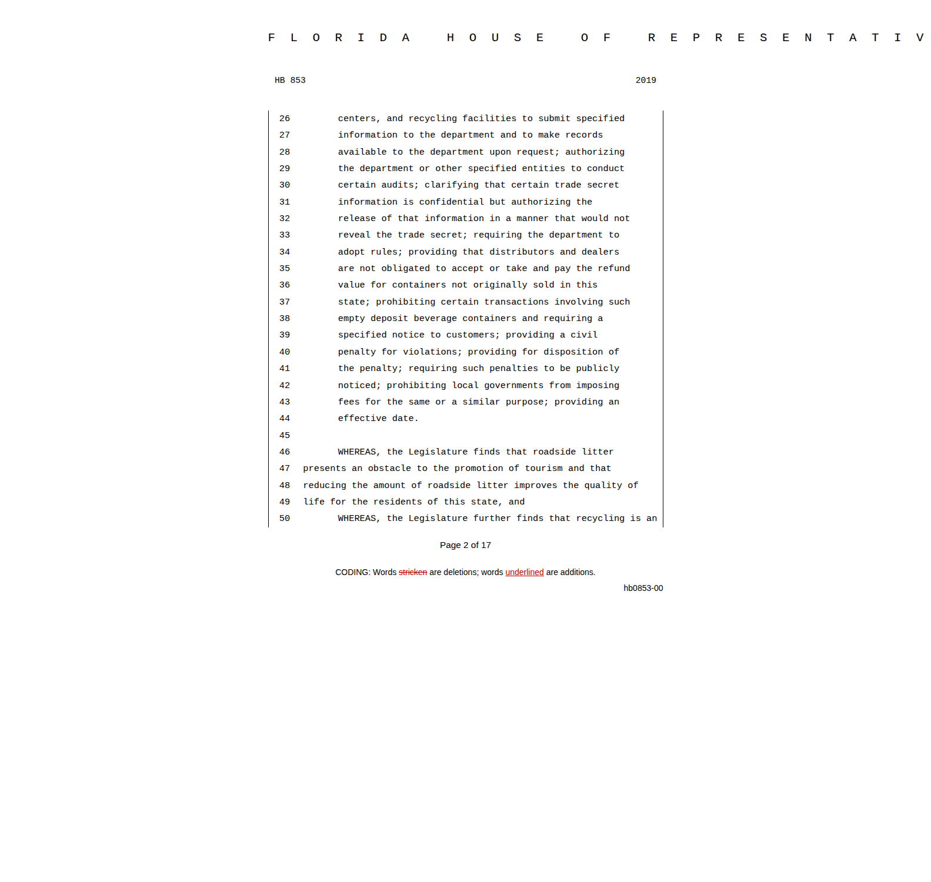F L O R I D A H O U S E O F R E P R E S E N T A T I V E S
HB 853 2019
| 26 | centers, and recycling facilities to submit specified |
| 27 | information to the department and to make records |
| 28 | available to the department upon request; authorizing |
| 29 | the department or other specified entities to conduct |
| 30 | certain audits; clarifying that certain trade secret |
| 31 | information is confidential but authorizing the |
| 32 | release of that information in a manner that would not |
| 33 | reveal the trade secret; requiring the department to |
| 34 | adopt rules; providing that distributors and dealers |
| 35 | are not obligated to accept or take and pay the refund |
| 36 | value for containers not originally sold in this |
| 37 | state; prohibiting certain transactions involving such |
| 38 | empty deposit beverage containers and requiring a |
| 39 | specified notice to customers; providing a civil |
| 40 | penalty for violations; providing for disposition of |
| 41 | the penalty; requiring such penalties to be publicly |
| 42 | noticed; prohibiting local governments from imposing |
| 43 | fees for the same or a similar purpose; providing an |
| 44 | effective date. |
| 45 | |
| 46 | WHEREAS, the Legislature finds that roadside litter |
| 47 | presents an obstacle to the promotion of tourism and that |
| 48 | reducing the amount of roadside litter improves the quality of |
| 49 | life for the residents of this state, and |
| 50 | WHEREAS, the Legislature further finds that recycling is an |
Page 2 of 17
CODING: Words stricken are deletions; words underlined are additions.
hb0853-00